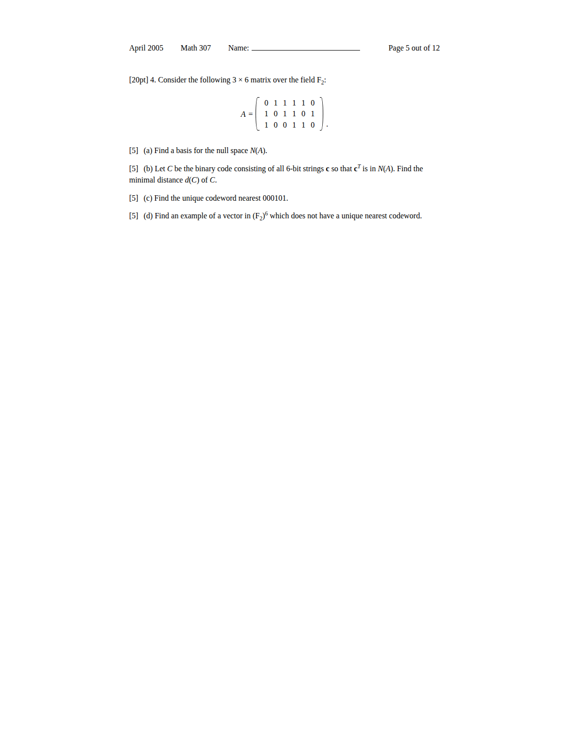April 2005 Math 307 Name:
Page 5 out of 12
[20pt] 4. Consider the following 3 × 6 matrix over the field F2:
A =
| 0 | 1 | 1 | 1 | 1 | 0 |
| 1 | 0 | 1 | 1 | 0 | 1 |
| 1 | 0 | 0 | 1 | 1 | 0 |
.
[5] (a) Find a basis for the null space N(A).
[5] (b) Let C be the binary code consisting of all 6-bit strings c so that cT is in N(A). Find the minimal distance d(C) of C.
[5] (c) Find the unique codeword nearest 000101.
[5] (d) Find an example of a vector in (F2)6 which does not have a unique nearest codeword.